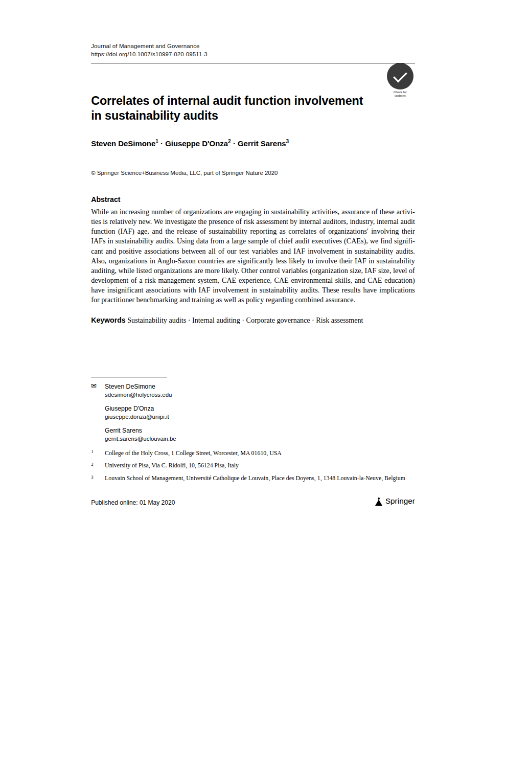Journal of Management and Governance
https://doi.org/10.1007/s10997-020-09511-3
Check for
updates
Correlates of internal audit function involvement
in sustainability audits
Steven DeSimone1 · Giuseppe D'Onza2 · Gerrit Sarens3
© Springer Science+Business Media, LLC, part of Springer Nature 2020
Abstract
While an increasing number of organizations are engaging in sustainability activities, assurance of these activities is relatively new. We investigate the presence of risk assessment by internal auditors, industry, internal audit function (IAF) age, and the release of sustainability reporting as correlates of organizations' involving their IAFs in sustainability audits. Using data from a large sample of chief audit executives (CAEs), we find significant and positive associations between all of our test variables and IAF involvement in sustainability audits. Also, organizations in Anglo-Saxon countries are significantly less likely to involve their IAF in sustainability auditing, while listed organizations are more likely. Other control variables (organization size, IAF size, level of development of a risk management system, CAE experience, CAE environmental skills, and CAE education) have insignificant associations with IAF involvement in sustainability audits. These results have implications for practitioner benchmarking and training as well as policy regarding combined assurance.
Keywords Sustainability audits · Internal auditing · Corporate governance · Risk assessment
✉
Steven DeSimone
sdesimon@holycross.edu
Giuseppe D'Onza
giuseppe.donza@unipi.it
Gerrit Sarens
gerrit.sarens@uclouvain.be
College of the Holy Cross, 1 College Street, Worcester, MA 01610, USA
University of Pisa, Via C. Ridolfi, 10, 56124 Pisa, Italy
Louvain School of Management, Université Catholique de Louvain, Place des Doyens, 1, 1348 Louvain-la-Neuve, Belgium
Published online: 01 May 2020
Springer